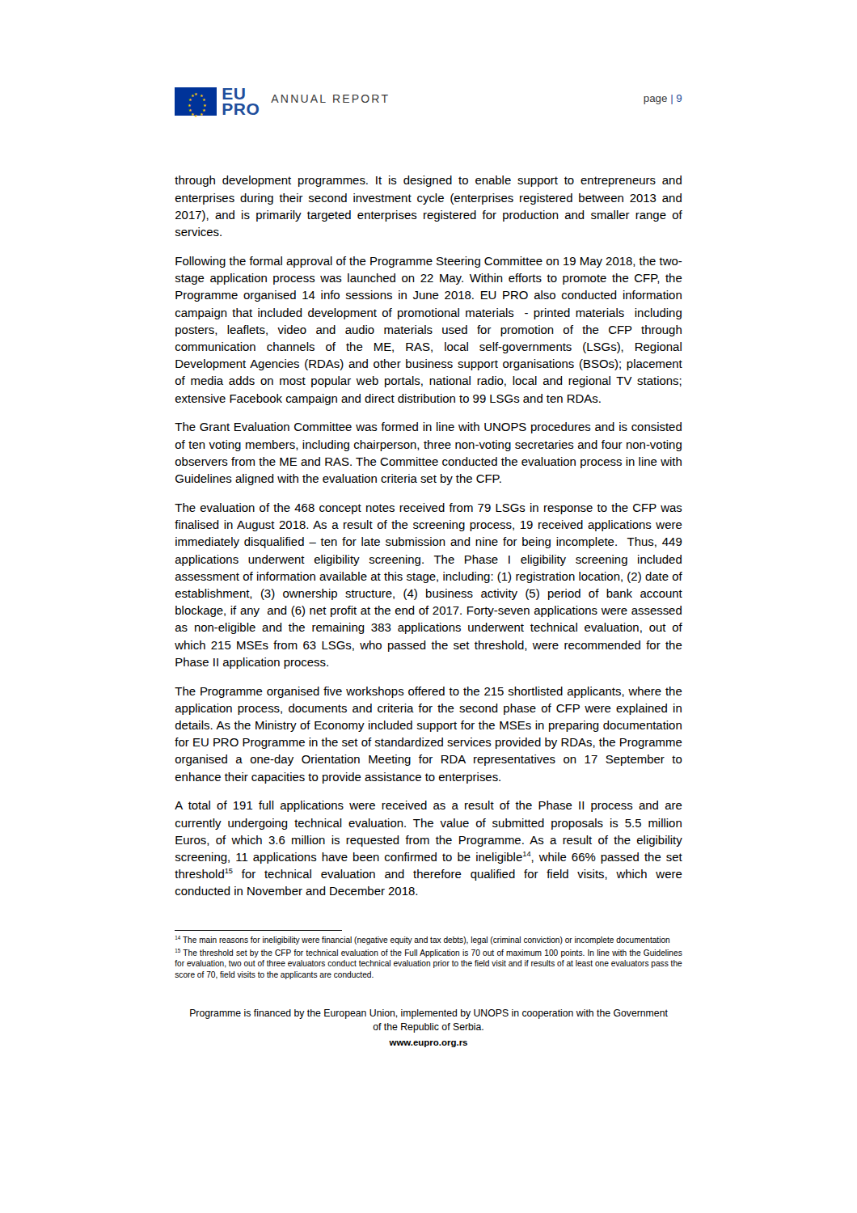★ ★ ★ ★ ★ ★ ★ ★ ★ ★ ★ ★
EU PRO
ANNUAL REPORT
page | 9
through development programmes. It is designed to enable support to entrepreneurs and enterprises during their second investment cycle (enterprises registered between 2013 and 2017), and is primarily targeted enterprises registered for production and smaller range of services.
Following the formal approval of the Programme Steering Committee on 19 May 2018, the two-stage application process was launched on 22 May. Within efforts to promote the CFP, the Programme organised 14 info sessions in June 2018. EU PRO also conducted information campaign that included development of promotional materials - printed materials including posters, leaflets, video and audio materials used for promotion of the CFP through communication channels of the ME, RAS, local self-governments (LSGs), Regional Development Agencies (RDAs) and other business support organisations (BSOs); placement of media adds on most popular web portals, national radio, local and regional TV stations; extensive Facebook campaign and direct distribution to 99 LSGs and ten RDAs.
The Grant Evaluation Committee was formed in line with UNOPS procedures and is consisted of ten voting members, including chairperson, three non-voting secretaries and four non-voting observers from the ME and RAS. The Committee conducted the evaluation process in line with Guidelines aligned with the evaluation criteria set by the CFP.
The evaluation of the 468 concept notes received from 79 LSGs in response to the CFP was finalised in August 2018. As a result of the screening process, 19 received applications were immediately disqualified – ten for late submission and nine for being incomplete. Thus, 449 applications underwent eligibility screening. The Phase I eligibility screening included assessment of information available at this stage, including: (1) registration location, (2) date of establishment, (3) ownership structure, (4) business activity (5) period of bank account blockage, if any and (6) net profit at the end of 2017. Forty-seven applications were assessed as non-eligible and the remaining 383 applications underwent technical evaluation, out of which 215 MSEs from 63 LSGs, who passed the set threshold, were recommended for the Phase II application process.
The Programme organised five workshops offered to the 215 shortlisted applicants, where the application process, documents and criteria for the second phase of CFP were explained in details. As the Ministry of Economy included support for the MSEs in preparing documentation for EU PRO Programme in the set of standardized services provided by RDAs, the Programme organised a one-day Orientation Meeting for RDA representatives on 17 September to enhance their capacities to provide assistance to enterprises.
A total of 191 full applications were received as a result of the Phase II process and are currently undergoing technical evaluation. The value of submitted proposals is 5.5 million Euros, of which 3.6 million is requested from the Programme. As a result of the eligibility screening, 11 applications have been confirmed to be ineligible14, while 66% passed the set threshold15 for technical evaluation and therefore qualified for field visits, which were conducted in November and December 2018.
14 The main reasons for ineligibility were financial (negative equity and tax debts), legal (criminal conviction) or incomplete documentation
15 The threshold set by the CFP for technical evaluation of the Full Application is 70 out of maximum 100 points. In line with the Guidelines for evaluation, two out of three evaluators conduct technical evaluation prior to the field visit and if results of at least one evaluators pass the score of 70, field visits to the applicants are conducted.
Programme is financed by the European Union, implemented by UNOPS in cooperation with the Government
of the Republic of Serbia.
www.eupro.org.rs